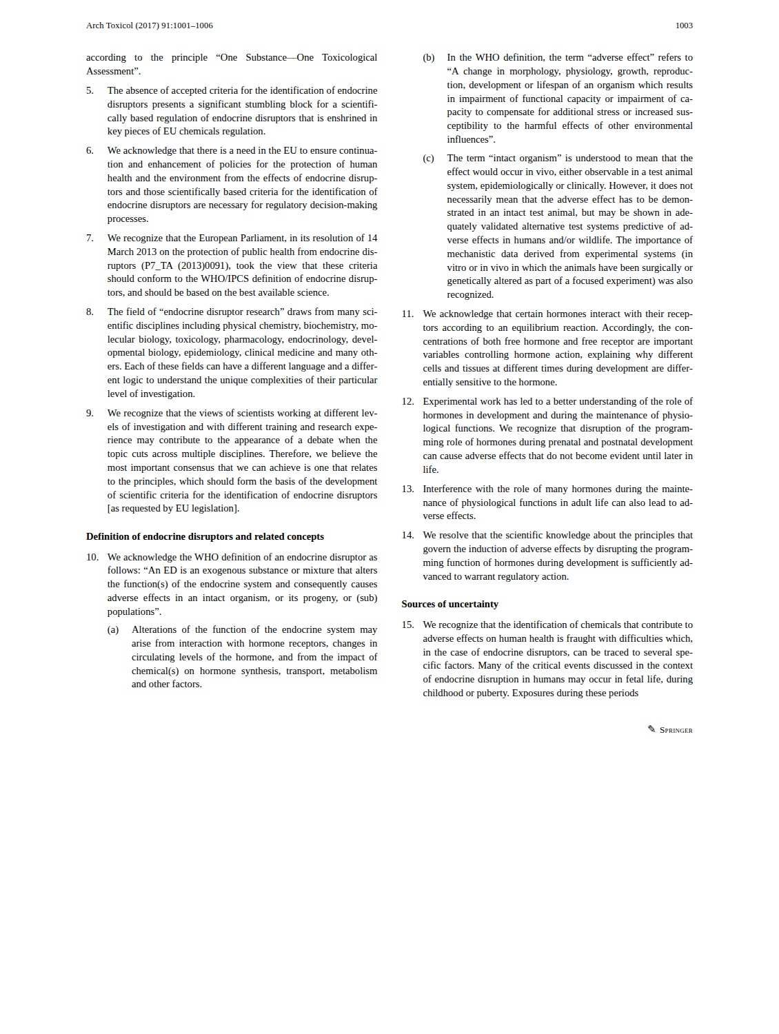Arch Toxicol (2017) 91:1001–1006 1003
according to the principle “One Substance—One Toxicological Assessment”.
5. The absence of accepted criteria for the identification of endocrine disruptors presents a significant stumbling block for a scientifically based regulation of endocrine disruptors that is enshrined in key pieces of EU chemicals regulation.
6. We acknowledge that there is a need in the EU to ensure continuation and enhancement of policies for the protection of human health and the environment from the effects of endocrine disruptors and those scientifically based criteria for the identification of endocrine disruptors are necessary for regulatory decision-making processes.
7. We recognize that the European Parliament, in its resolution of 14 March 2013 on the protection of public health from endocrine disruptors (P7_TA (2013)0091), took the view that these criteria should conform to the WHO/IPCS definition of endocrine disruptors, and should be based on the best available science.
8. The field of “endocrine disruptor research” draws from many scientific disciplines including physical chemistry, biochemistry, molecular biology, toxicology, pharmacology, endocrinology, developmental biology, epidemiology, clinical medicine and many others. Each of these fields can have a different language and a different logic to understand the unique complexities of their particular level of investigation.
9. We recognize that the views of scientists working at different levels of investigation and with different training and research experience may contribute to the appearance of a debate when the topic cuts across multiple disciplines. Therefore, we believe the most important consensus that we can achieve is one that relates to the principles, which should form the basis of the development of scientific criteria for the identification of endocrine disruptors [as requested by EU legislation].
Definition of endocrine disruptors and related concepts
10. We acknowledge the WHO definition of an endocrine disruptor as follows: “An ED is an exogenous substance or mixture that alters the function(s) of the endocrine system and consequently causes adverse effects in an intact organism, or its progeny, or (sub) populations”.
(a) Alterations of the function of the endocrine system may arise from interaction with hormone receptors, changes in circulating levels of the hormone, and from the impact of chemical(s) on hormone synthesis, transport, metabolism and other factors.
(b) In the WHO definition, the term “adverse effect” refers to “A change in morphology, physiology, growth, reproduction, development or lifespan of an organism which results in impairment of functional capacity or impairment of capacity to compensate for additional stress or increased susceptibility to the harmful effects of other environmental influences”.
(c) The term “intact organism” is understood to mean that the effect would occur in vivo, either observable in a test animal system, epidemiologically or clinically. However, it does not necessarily mean that the adverse effect has to be demonstrated in an intact test animal, but may be shown in adequately validated alternative test systems predictive of adverse effects in humans and/or wildlife. The importance of mechanistic data derived from experimental systems (in vitro or in vivo in which the animals have been surgically or genetically altered as part of a focused experiment) was also recognized.
11. We acknowledge that certain hormones interact with their receptors according to an equilibrium reaction. Accordingly, the concentrations of both free hormone and free receptor are important variables controlling hormone action, explaining why different cells and tissues at different times during development are differentially sensitive to the hormone.
12. Experimental work has led to a better understanding of the role of hormones in development and during the maintenance of physiological functions. We recognize that disruption of the programming role of hormones during prenatal and postnatal development can cause adverse effects that do not become evident until later in life.
13. Interference with the role of many hormones during the maintenance of physiological functions in adult life can also lead to adverse effects.
14. We resolve that the scientific knowledge about the principles that govern the induction of adverse effects by disrupting the programming function of hormones during development is sufficiently advanced to warrant regulatory action.
Sources of uncertainty
15. We recognize that the identification of chemicals that contribute to adverse effects on human health is fraught with difficulties which, in the case of endocrine disruptors, can be traced to several specific factors. Many of the critical events discussed in the context of endocrine disruption in humans may occur in fetal life, during childhood or puberty. Exposures during these periods
✎Springer